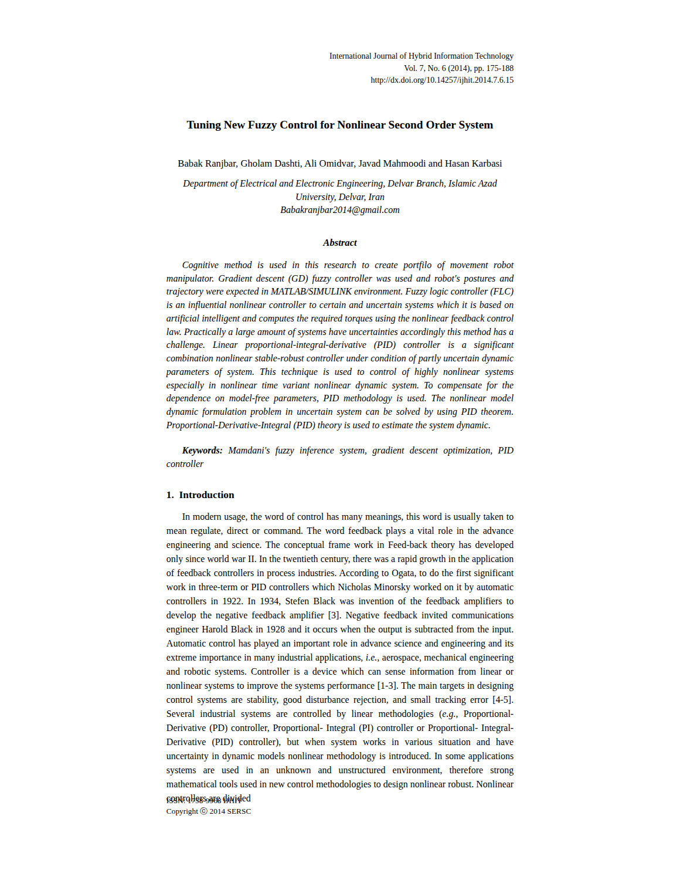International Journal of Hybrid Information Technology
Vol. 7, No. 6 (2014), pp. 175-188
http://dx.doi.org/10.14257/ijhit.2014.7.6.15
Tuning New Fuzzy Control for Nonlinear Second Order System
Babak Ranjbar, Gholam Dashti, Ali Omidvar, Javad Mahmoodi and Hasan Karbasi
Department of Electrical and Electronic Engineering, Delvar Branch, Islamic Azad
University, Delvar, Iran
Babakranjbar2014@gmail.com
Abstract
Cognitive method is used in this research to create portfilo of movement robot manipulator. Gradient descent (GD) fuzzy controller was used and robot's postures and trajectory were expected in MATLAB/SIMULINK environment. Fuzzy logic controller (FLC) is an influential nonlinear controller to certain and uncertain systems which it is based on artificial intelligent and computes the required torques using the nonlinear feedback control law. Practically a large amount of systems have uncertainties accordingly this method has a challenge. Linear proportional-integral-derivative (PID) controller is a significant combination nonlinear stable-robust controller under condition of partly uncertain dynamic parameters of system. This technique is used to control of highly nonlinear systems especially in nonlinear time variant nonlinear dynamic system. To compensate for the dependence on model-free parameters, PID methodology is used. The nonlinear model dynamic formulation problem in uncertain system can be solved by using PID theorem. Proportional-Derivative-Integral (PID) theory is used to estimate the system dynamic.
Keywords: Mamdani's fuzzy inference system, gradient descent optimization, PID controller
1. Introduction
In modern usage, the word of control has many meanings, this word is usually taken to mean regulate, direct or command. The word feedback plays a vital role in the advance engineering and science. The conceptual frame work in Feed-back theory has developed only since world war II. In the twentieth century, there was a rapid growth in the application of feedback controllers in process industries. According to Ogata, to do the first significant work in three-term or PID controllers which Nicholas Minorsky worked on it by automatic controllers in 1922. In 1934, Stefen Black was invention of the feedback amplifiers to develop the negative feedback amplifier [3]. Negative feedback invited communications engineer Harold Black in 1928 and it occurs when the output is subtracted from the input. Automatic control has played an important role in advance science and engineering and its extreme importance in many industrial applications, i.e., aerospace, mechanical engineering and robotic systems. Controller is a device which can sense information from linear or nonlinear systems to improve the systems performance [1-3]. The main targets in designing control systems are stability, good disturbance rejection, and small tracking error [4-5]. Several industrial systems are controlled by linear methodologies (e.g., Proportional-Derivative (PD) controller, Proportional- Integral (PI) controller or Proportional- Integral-Derivative (PID) controller), but when system works in various situation and have uncertainty in dynamic models nonlinear methodology is introduced. In some applications systems are used in an unknown and unstructured environment, therefore strong mathematical tools used in new control methodologies to design nonlinear robust. Nonlinear controllers are divided
ISSN: 1738-9968 IJHIT
Copyright ⓒ 2014 SERSC